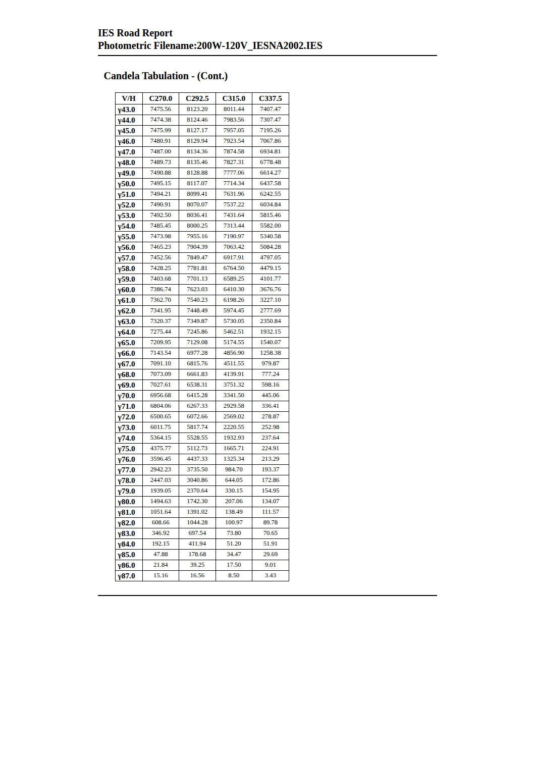IES Road Report Photometric Filename:200W-120V_IESNA2002.IES
Candela Tabulation - (Cont.)
| V/H | C270.0 | C292.5 | C315.0 | C337.5 |
| --- | --- | --- | --- | --- |
| γ43.0 | 7475.56 | 8123.20 | 8011.44 | 7407.47 |
| γ44.0 | 7474.38 | 8124.46 | 7983.56 | 7307.47 |
| γ45.0 | 7475.99 | 8127.17 | 7957.05 | 7195.26 |
| γ46.0 | 7480.91 | 8129.94 | 7923.54 | 7067.86 |
| γ47.0 | 7487.00 | 8134.36 | 7874.58 | 6934.81 |
| γ48.0 | 7489.73 | 8135.46 | 7827.31 | 6778.48 |
| γ49.0 | 7490.88 | 8128.88 | 7777.06 | 6614.27 |
| γ50.0 | 7495.15 | 8117.07 | 7714.34 | 6437.58 |
| γ51.0 | 7494.21 | 8099.41 | 7631.96 | 6242.55 |
| γ52.0 | 7490.91 | 8070.07 | 7537.22 | 6034.84 |
| γ53.0 | 7492.50 | 8036.41 | 7431.64 | 5815.46 |
| γ54.0 | 7485.45 | 8000.25 | 7313.44 | 5582.00 |
| γ55.0 | 7473.98 | 7955.16 | 7190.97 | 5340.58 |
| γ56.0 | 7465.23 | 7904.39 | 7063.42 | 5084.28 |
| γ57.0 | 7452.56 | 7849.47 | 6917.91 | 4797.05 |
| γ58.0 | 7428.25 | 7781.81 | 6764.50 | 4479.15 |
| γ59.0 | 7403.68 | 7701.13 | 6589.25 | 4101.77 |
| γ60.0 | 7386.74 | 7623.03 | 6410.30 | 3676.76 |
| γ61.0 | 7362.70 | 7540.23 | 6198.26 | 3227.10 |
| γ62.0 | 7341.95 | 7448.49 | 5974.45 | 2777.69 |
| γ63.0 | 7320.37 | 7349.87 | 5730.05 | 2350.84 |
| γ64.0 | 7275.44 | 7245.86 | 5462.51 | 1932.15 |
| γ65.0 | 7209.95 | 7129.08 | 5174.55 | 1540.07 |
| γ66.0 | 7143.54 | 6977.28 | 4856.90 | 1258.38 |
| γ67.0 | 7091.10 | 6815.76 | 4511.55 | 979.87 |
| γ68.0 | 7073.09 | 6661.83 | 4139.91 | 777.24 |
| γ69.0 | 7027.61 | 6538.31 | 3751.32 | 598.16 |
| γ70.0 | 6956.68 | 6415.28 | 3341.50 | 445.06 |
| γ71.0 | 6804.06 | 6267.33 | 2929.58 | 336.41 |
| γ72.0 | 6500.65 | 6072.66 | 2569.02 | 278.87 |
| γ73.0 | 6011.75 | 5817.74 | 2220.55 | 252.98 |
| γ74.0 | 5364.15 | 5528.55 | 1932.93 | 237.64 |
| γ75.0 | 4375.77 | 5112.73 | 1665.71 | 224.91 |
| γ76.0 | 3596.45 | 4437.33 | 1325.34 | 213.29 |
| γ77.0 | 2942.23 | 3735.50 | 984.70 | 193.37 |
| γ78.0 | 2447.03 | 3040.86 | 644.05 | 172.86 |
| γ79.0 | 1939.05 | 2370.64 | 330.15 | 154.95 |
| γ80.0 | 1494.63 | 1742.30 | 207.06 | 134.07 |
| γ81.0 | 1051.64 | 1391.02 | 138.49 | 111.57 |
| γ82.0 | 608.66 | 1044.28 | 100.97 | 89.78 |
| γ83.0 | 346.92 | 697.54 | 73.80 | 70.65 |
| γ84.0 | 192.15 | 411.94 | 51.20 | 51.91 |
| γ85.0 | 47.88 | 178.68 | 34.47 | 29.69 |
| γ86.0 | 21.84 | 39.25 | 17.50 | 9.01 |
| γ87.0 | 15.16 | 16.56 | 8.50 | 3.43 |